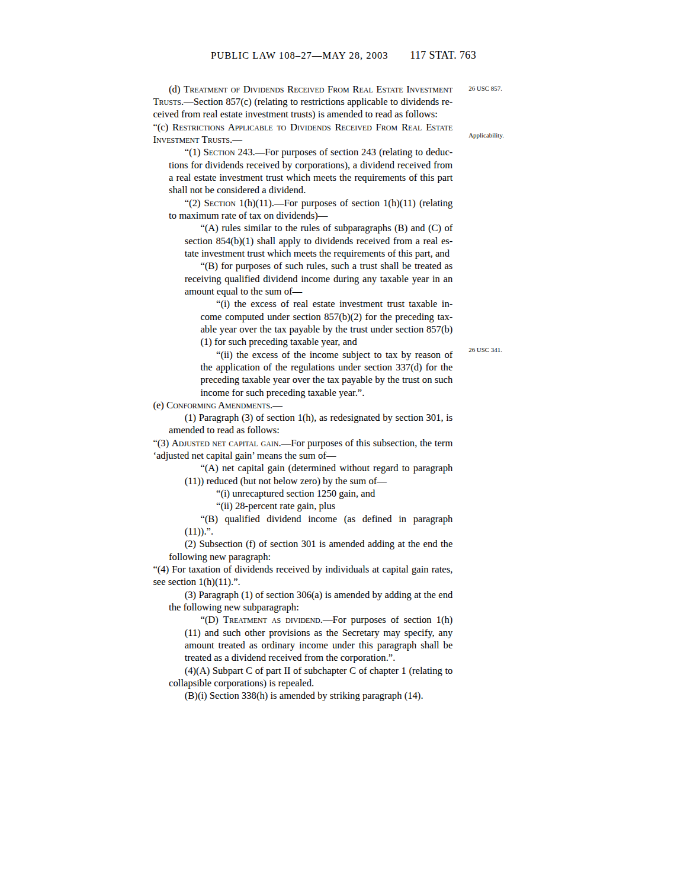PUBLIC LAW 108–27—MAY 28, 2003 117 STAT. 763
(d) Treatment of Dividends Received From Real Estate Investment Trusts.—Section 857(c) (relating to restrictions applicable to dividends received from real estate investment trusts) is amended to read as follows:
“(c) Restrictions Applicable to Dividends Received From Real Estate Investment Trusts.—
“(1) Section 243.—For purposes of section 243 (relating to deductions for dividends received by corporations), a dividend received from a real estate investment trust which meets the requirements of this part shall not be considered a dividend.
“(2) Section 1(h)(11).—For purposes of section 1(h)(11) (relating to maximum rate of tax on dividends)—
“(A) rules similar to the rules of subparagraphs (B) and (C) of section 854(b)(1) shall apply to dividends received from a real estate investment trust which meets the requirements of this part, and
“(B) for purposes of such rules, such a trust shall be treated as receiving qualified dividend income during any taxable year in an amount equal to the sum of—
“(i) the excess of real estate investment trust taxable income computed under section 857(b)(2) for the preceding taxable year over the tax payable by the trust under section 857(b)(1) for such preceding taxable year, and
“(ii) the excess of the income subject to tax by reason of the application of the regulations under section 337(d) for the preceding taxable year over the tax payable by the trust on such income for such preceding taxable year.”.
(e) Conforming Amendments.—
(1) Paragraph (3) of section 1(h), as redesignated by section 301, is amended to read as follows:
“(3) Adjusted net capital gain.—For purposes of this subsection, the term ‘adjusted net capital gain’ means the sum of—
“(A) net capital gain (determined without regard to paragraph (11)) reduced (but not below zero) by the sum of—
“(i) unrecaptured section 1250 gain, and
“(ii) 28-percent rate gain, plus
“(B) qualified dividend income (as defined in paragraph (11)).”.
(2) Subsection (f) of section 301 is amended adding at the end the following new paragraph:
“(4) For taxation of dividends received by individuals at capital gain rates, see section 1(h)(11).”.
(3) Paragraph (1) of section 306(a) is amended by adding at the end the following new subparagraph:
“(D) Treatment as dividend.—For purposes of section 1(h)(11) and such other provisions as the Secretary may specify, any amount treated as ordinary income under this paragraph shall be treated as a dividend received from the corporation.”.
(4)(A) Subpart C of part II of subchapter C of chapter 1 (relating to collapsible corporations) is repealed.
(B)(i) Section 338(h) is amended by striking paragraph (14).
26 USC 857.
Applicability.
26 USC 341.